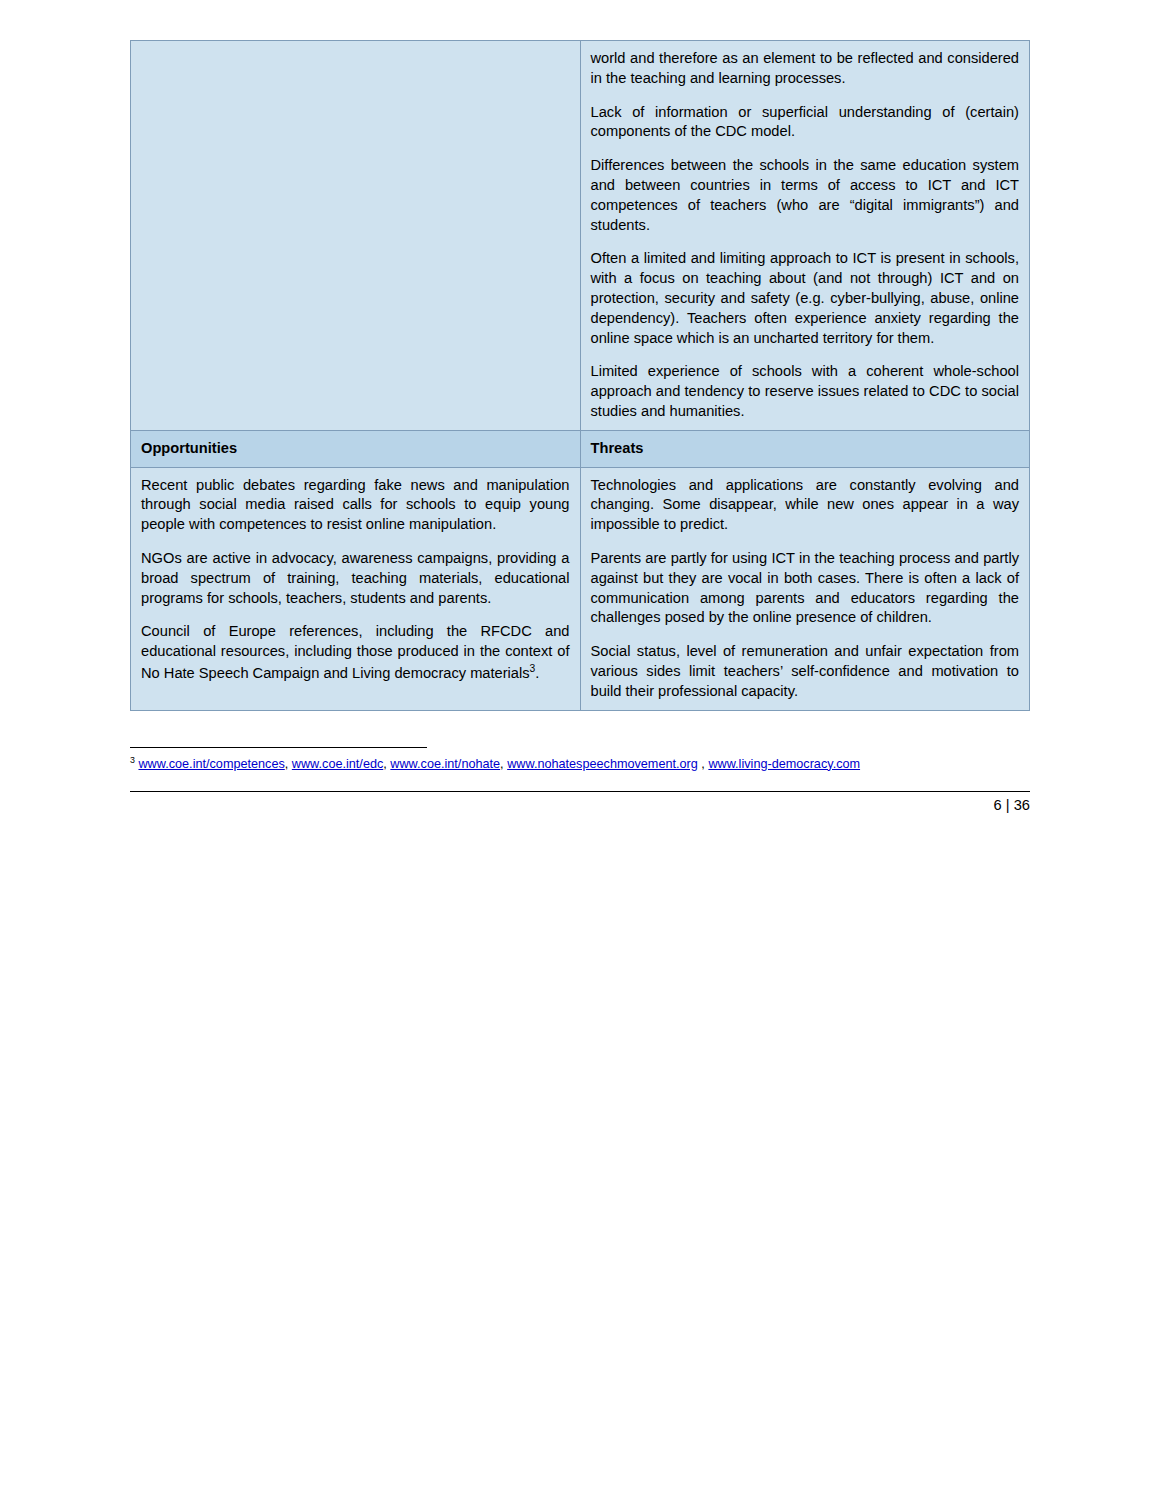| | world and therefore as an element to be reflected and considered in the teaching and learning processes. Lack of information or superficial understanding of (certain) components of the CDC model. Differences between the schools in the same education system and between countries in terms of access to ICT and ICT competences of teachers (who are “digital immigrants”) and students. Often a limited and limiting approach to ICT is present in schools, with a focus on teaching about (and not through) ICT and on protection, security and safety (e.g. cyber-bullying, abuse, online dependency). Teachers often experience anxiety regarding the online space which is an uncharted territory for them. Limited experience of schools with a coherent whole-school approach and tendency to reserve issues related to CDC to social studies and humanities. |
| Opportunities | Threats |
| Recent public debates regarding fake news and manipulation through social media raised calls for schools to equip young people with competences to resist online manipulation. NGOs are active in advocacy, awareness campaigns, providing a broad spectrum of training, teaching materials, educational programs for schools, teachers, students and parents. Council of Europe references, including the RFCDC and educational resources, including those produced in the context of No Hate Speech Campaign and Living democracy materials 3 . | Technologies and applications are constantly evolving and changing. Some disappear, while new ones appear in a way impossible to predict. Parents are partly for using ICT in the teaching process and partly against but they are vocal in both cases. There is often a lack of communication among parents and educators regarding the challenges posed by the online presence of children. Social status, level of remuneration and unfair expectation from various sides limit teachers’ self-confidence and motivation to build their professional capacity. |
3 www.coe.int/competences, www.coe.int/edc, www.coe.int/nohate, www.nohatespeechmovement.org , www.living-democracy.com
6 | 36